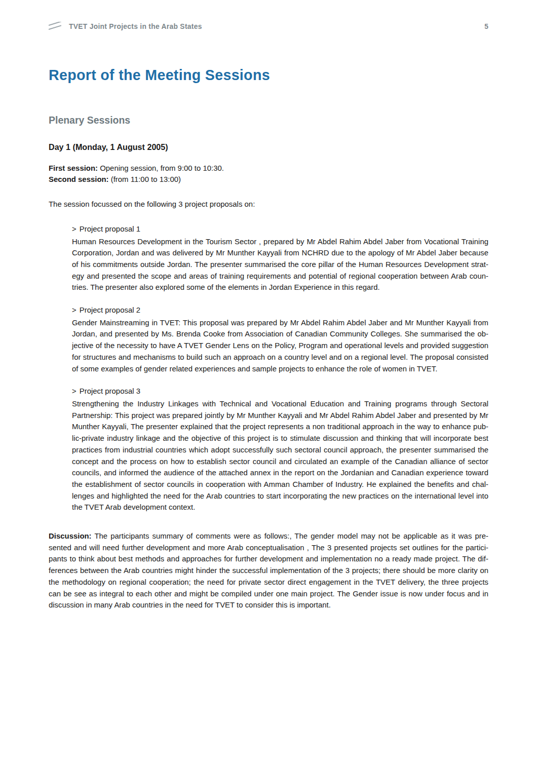TVET Joint Projects in the Arab States 5
Report of the Meeting Sessions
Plenary Sessions
Day 1 (Monday, 1 August 2005)
First session: Opening session, from 9:00 to 10:30.
Second session: (from 11:00 to 13:00)
The session focussed on the following 3 project proposals on:
>Project proposal 1
Human Resources Development in the Tourism Sector , prepared by Mr Abdel Rahim Abdel Jaber from Vocational Training Corporation, Jordan and was delivered by Mr Munther Kayyali from NCHRD due to the apology of Mr Abdel Jaber because of his commitments outside Jordan. The presenter summarised the core pillar of the Human Resources Development strategy and presented the scope and areas of training requirements and potential of regional cooperation between Arab countries. The presenter also explored some of the elements in Jordan Experience in this regard.
>Project proposal 2
Gender Mainstreaming in TVET: This proposal was prepared by Mr Abdel Rahim Abdel Jaber and Mr Munther Kayyali from Jordan, and presented by Ms. Brenda Cooke from Association of Canadian Community Colleges. She summarised the objective of the necessity to have A TVET Gender Lens on the Policy, Program and operational levels and provided suggestion for structures and mechanisms to build such an approach on a country level and on a regional level. The proposal consisted of some examples of gender related experiences and sample projects to enhance the role of women in TVET.
>Project proposal 3
Strengthening the Industry Linkages with Technical and Vocational Education and Training programs through Sectoral Partnership: This project was prepared jointly by Mr Munther Kayyali and Mr Abdel Rahim Abdel Jaber and presented by Mr Munther Kayyali, The presenter explained that the project represents a non traditional approach in the way to enhance public-private industry linkage and the objective of this project is to stimulate discussion and thinking that will incorporate best practices from industrial countries which adopt successfully such sectoral council approach, the presenter summarised the concept and the process on how to establish sector council and circulated an example of the Canadian alliance of sector councils, and informed the audience of the attached annex in the report on the Jordanian and Canadian experience toward the establishment of sector councils in cooperation with Amman Chamber of Industry. He explained the benefits and challenges and highlighted the need for the Arab countries to start incorporating the new practices on the international level into the TVET Arab development context.
Discussion: The participants summary of comments were as follows:, The gender model may not be applicable as it was presented and will need further development and more Arab conceptualisation , The 3 presented projects set outlines for the participants to think about best methods and approaches for further development and implementation no a ready made project. The differences between the Arab countries might hinder the successful implementation of the 3 projects; there should be more clarity on the methodology on regional cooperation; the need for private sector direct engagement in the TVET delivery, the three projects can be see as integral to each other and might be compiled under one main project. The Gender issue is now under focus and in discussion in many Arab countries in the need for TVET to consider this is important.